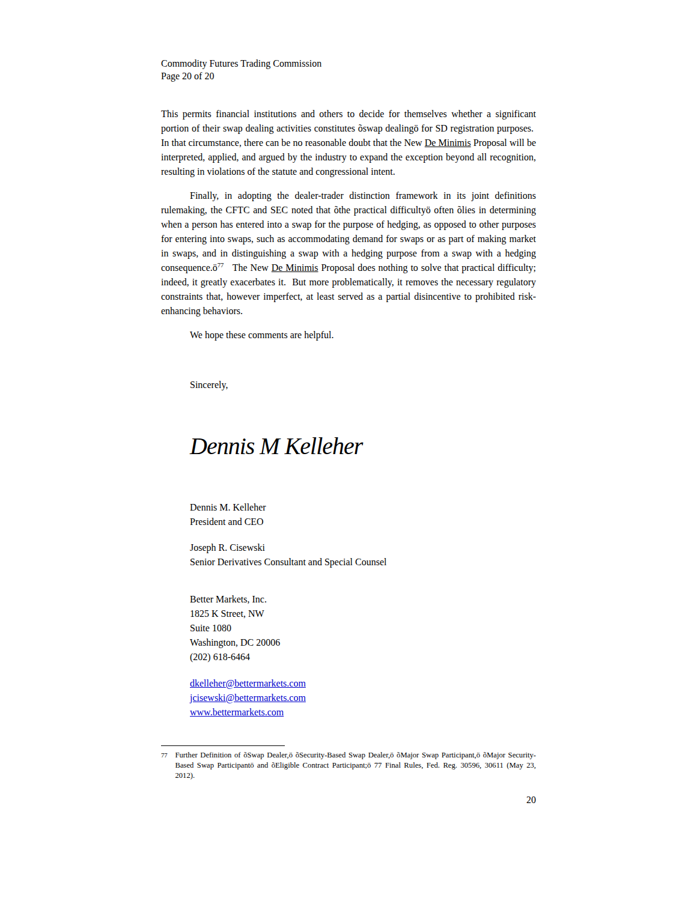Commodity Futures Trading Commission
Page 20 of 20
This permits financial institutions and others to decide for themselves whether a significant portion of their swap dealing activities constitutes õswap dealingö for SD registration purposes. In that circumstance, there can be no reasonable doubt that the New De Minimis Proposal will be interpreted, applied, and argued by the industry to expand the exception beyond all recognition, resulting in violations of the statute and congressional intent.
Finally, in adopting the dealer-trader distinction framework in its joint definitions rulemaking, the CFTC and SEC noted that õthe practical difficultyö often õlies in determining when a person has entered into a swap for the purpose of hedging, as opposed to other purposes for entering into swaps, such as accommodating demand for swaps or as part of making market in swaps, and in distinguishing a swap with a hedging purpose from a swap with a hedging consequence.ö77 The New De Minimis Proposal does nothing to solve that practical difficulty; indeed, it greatly exacerbates it. But more problematically, it removes the necessary regulatory constraints that, however imperfect, at least served as a partial disincentive to prohibited risk-enhancing behaviors.
We hope these comments are helpful.
Sincerely,
Dennis M Kelleher
Dennis M. Kelleher
President and CEO
Joseph R. Cisewski
Senior Derivatives Consultant and Special Counsel
Better Markets, Inc.
1825 K Street, NW
Suite 1080
Washington, DC 20006
(202) 618-6464
dkelleher@bettermarkets.com
jcisewski@bettermarkets.com
www.bettermarkets.com
77
Further Definition of õSwap Dealer,ö õSecurity-Based Swap Dealer,ö õMajor Swap Participant,ö õMajor Security-Based Swap Participantö and õEligible Contract Participant;ö 77 Final Rules, Fed. Reg. 30596, 30611 (May 23, 2012).
20